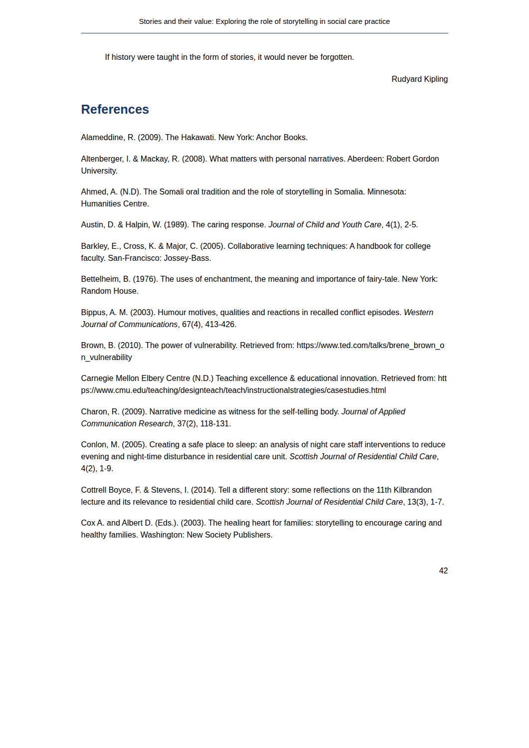Stories and their value: Exploring the role of storytelling in social care practice
If history were taught in the form of stories, it would never be forgotten.
Rudyard Kipling
References
Alameddine, R. (2009). The Hakawati. New York: Anchor Books.
Altenberger, I. & Mackay, R. (2008). What matters with personal narratives. Aberdeen: Robert Gordon University.
Ahmed, A. (N.D). The Somali oral tradition and the role of storytelling in Somalia. Minnesota: Humanities Centre.
Austin, D. & Halpin, W. (1989). The caring response. Journal of Child and Youth Care, 4(1), 2-5.
Barkley, E., Cross, K. & Major, C. (2005). Collaborative learning techniques: A handbook for college faculty. San-Francisco: Jossey-Bass.
Bettelheim, B. (1976). The uses of enchantment, the meaning and importance of fairy-tale. New York: Random House.
Bippus, A. M. (2003). Humour motives, qualities and reactions in recalled conflict episodes. Western Journal of Communications, 67(4), 413-426.
Brown, B. (2010). The power of vulnerability. Retrieved from: https://www.ted.com/talks/brene_brown_on_vulnerability
Carnegie Mellon Elbery Centre (N.D.) Teaching excellence & educational innovation. Retrieved from: https://www.cmu.edu/teaching/designteach/teach/instructionalstrategies/casestudies.html
Charon, R. (2009). Narrative medicine as witness for the self-telling body. Journal of Applied Communication Research, 37(2), 118-131.
Conlon, M. (2005). Creating a safe place to sleep: an analysis of night care staff interventions to reduce evening and night-time disturbance in residential care unit. Scottish Journal of Residential Child Care, 4(2), 1-9.
Cottrell Boyce, F. & Stevens, I. (2014). Tell a different story: some reflections on the 11th Kilbrandon lecture and its relevance to residential child care. Scottish Journal of Residential Child Care, 13(3), 1-7.
Cox A. and Albert D. (Eds.). (2003). The healing heart for families: storytelling to encourage caring and healthy families. Washington: New Society Publishers.
42